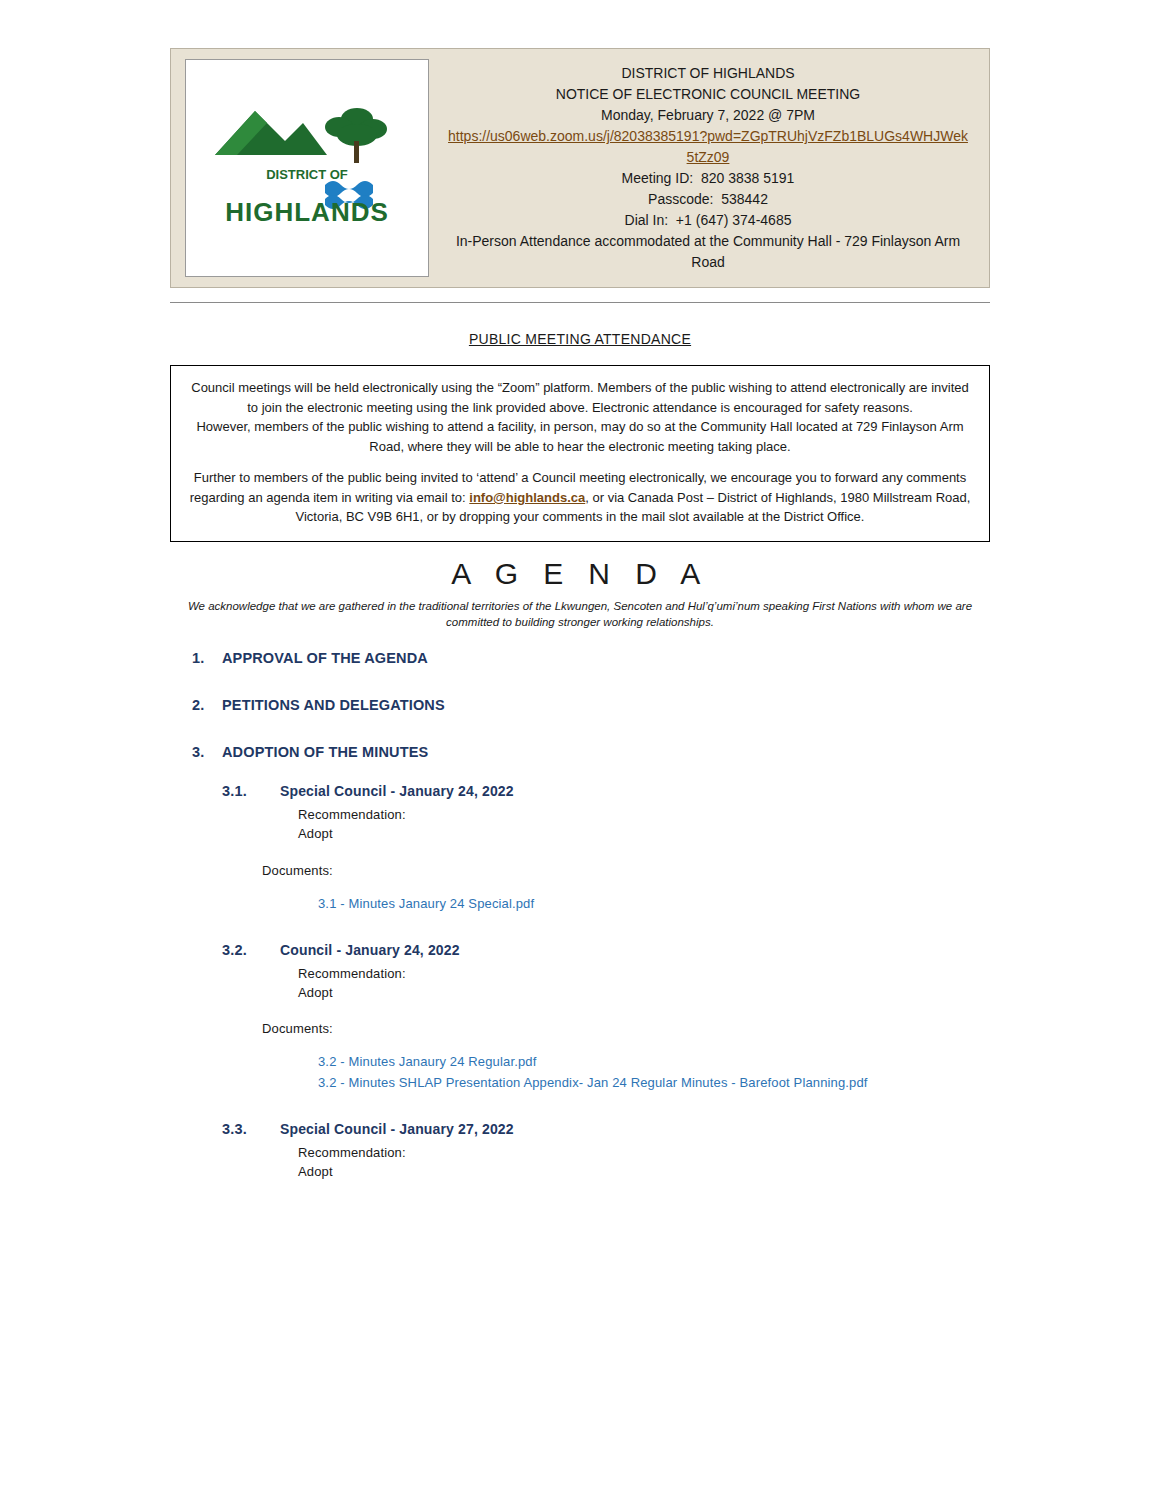DISTRICT OF HIGHLANDS
DISTRICT OF HIGHLANDS
NOTICE OF ELECTRONIC COUNCIL MEETING
Monday, February 7, 2022 @ 7PM
https://us06web.zoom.us/j/82038385191?pwd=ZGpTRUhjVzFZb1BLUGs4WHJWek5tZz09
Meeting ID: 820 3838 5191
Passcode: 538442
Dial In: +1 (647) 374-4685
In-Person Attendance accommodated at the Community Hall - 729 Finlayson Arm Road
PUBLIC MEETING ATTENDANCE
Council meetings will be held electronically using the “Zoom” platform. Members of the public wishing to attend electronically are invited to join the electronic meeting using the link provided above. Electronic attendance is encouraged for safety reasons.
However, members of the public wishing to attend a facility, in person, may do so at the Community Hall located at 729 Finlayson Arm Road, where they will be able to hear the electronic meeting taking place.
Further to members of the public being invited to ‘attend’ a Council meeting electronically, we encourage you to forward any comments regarding an agenda item in writing via email to: info@highlands.ca, or via Canada Post – District of Highlands, 1980 Millstream Road, Victoria, BC V9B 6H1, or by dropping your comments in the mail slot available at the District Office.
A G E N D A
We acknowledge that we are gathered in the traditional territories of the Lkwungen, Sencoten and Hul’q’umi’num speaking First Nations with whom we are committed to building stronger working relationships.
APPROVAL OF THE AGENDA
PETITIONS AND DELEGATIONS
ADOPTION OF THE MINUTES
Special Council - January 24, 2022
Recommendation: Adopt
Documents:
3.1 - Minutes Janaury 24 Special.pdf
Council - January 24, 2022
Recommendation: Adopt
Documents:
3.2 - Minutes Janaury 24 Regular.pdf
3.2 - Minutes SHLAP Presentation Appendix- Jan 24 Regular Minutes - Barefoot Planning.pdf
Special Council - January 27, 2022
Recommendation: Adopt